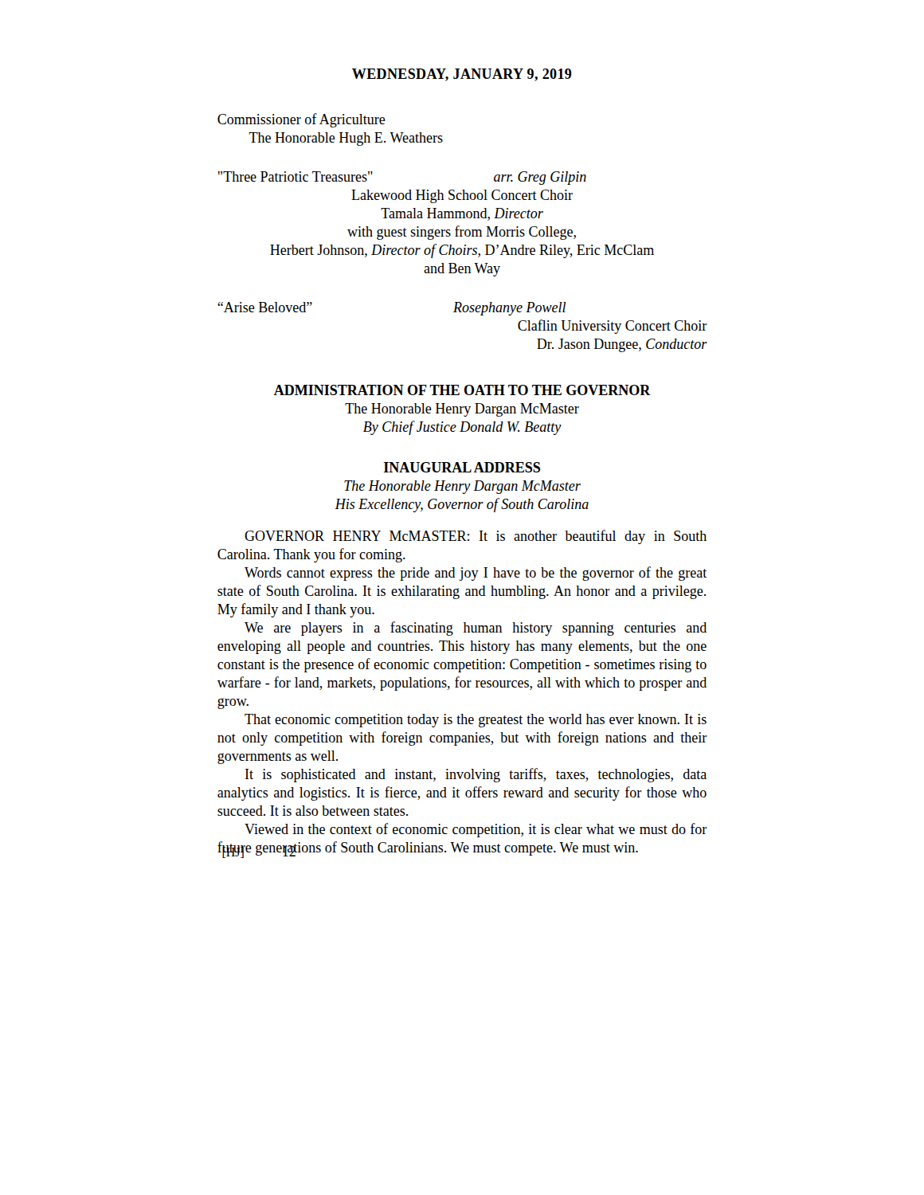WEDNESDAY, JANUARY 9, 2019
Commissioner of Agriculture
The Honorable Hugh E. Weathers
"Three Patriotic Treasures" arr. Greg Gilpin
Lakewood High School Concert Choir
Tamala Hammond, Director
with guest singers from Morris College,
Herbert Johnson, Director of Choirs, D’Andre Riley, Eric McClam
and Ben Way
“Arise Beloved” Rosephanye Powell
Claflin University Concert Choir
Dr. Jason Dungee, Conductor
ADMINISTRATION OF THE OATH TO THE GOVERNOR
The Honorable Henry Dargan McMaster
By Chief Justice Donald W. Beatty
INAUGURAL ADDRESS
The Honorable Henry Dargan McMaster
His Excellency, Governor of South Carolina
GOVERNOR HENRY McMASTER: It is another beautiful day in South Carolina. Thank you for coming.
Words cannot express the pride and joy I have to be the governor of the great state of South Carolina. It is exhilarating and humbling. An honor and a privilege. My family and I thank you.
We are players in a fascinating human history spanning centuries and enveloping all people and countries. This history has many elements, but the one constant is the presence of economic competition: Competition - sometimes rising to warfare - for land, markets, populations, for resources, all with which to prosper and grow.
That economic competition today is the greatest the world has ever known. It is not only competition with foreign companies, but with foreign nations and their governments as well.
It is sophisticated and instant, involving tariffs, taxes, technologies, data analytics and logistics. It is fierce, and it offers reward and security for those who succeed. It is also between states.
Viewed in the context of economic competition, it is clear what we must do for future generations of South Carolinians. We must compete. We must win.
[HJ] 12